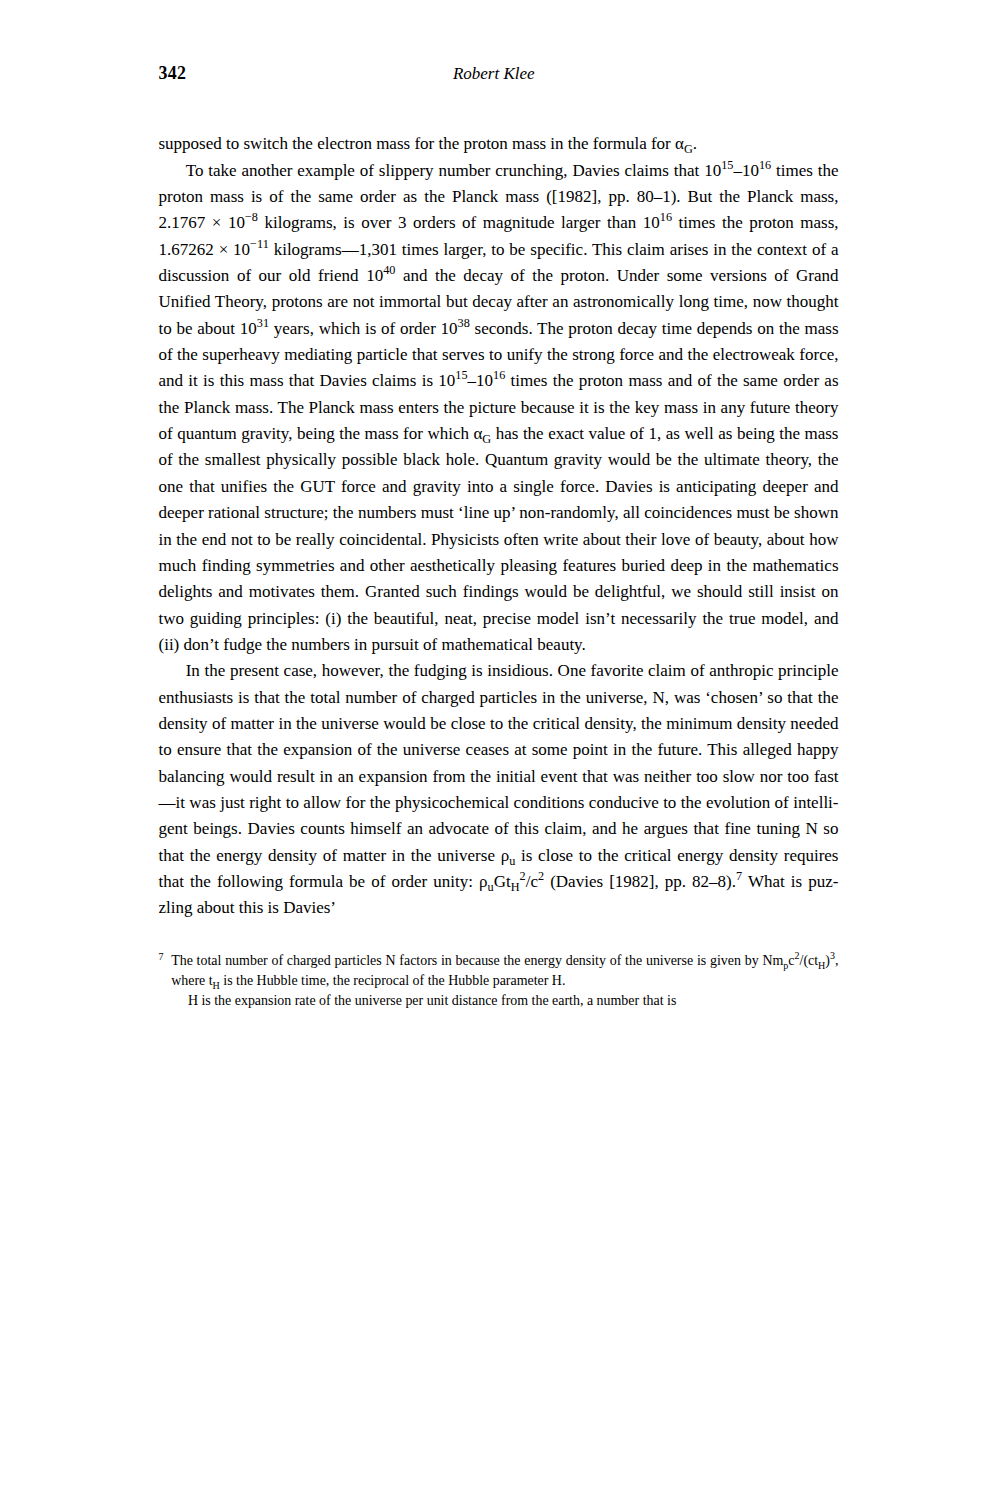342 Robert Klee
supposed to switch the electron mass for the proton mass in the formula for αG.
To take another example of slippery number crunching, Davies claims that 1015–1016 times the proton mass is of the same order as the Planck mass ([1982], pp. 80–1). But the Planck mass, 2.1767 × 10−8 kilograms, is over 3 orders of magnitude larger than 1016 times the proton mass, 1.67262 × 10−11 kilograms—1,301 times larger, to be specific. This claim arises in the context of a discussion of our old friend 1040 and the decay of the proton. Under some versions of Grand Unified Theory, protons are not immortal but decay after an astronomically long time, now thought to be about 1031 years, which is of order 1038 seconds. The proton decay time depends on the mass of the superheavy mediating particle that serves to unify the strong force and the electroweak force, and it is this mass that Davies claims is 1015–1016 times the proton mass and of the same order as the Planck mass. The Planck mass enters the picture because it is the key mass in any future theory of quantum gravity, being the mass for which αG has the exact value of 1, as well as being the mass of the smallest physically possible black hole. Quantum gravity would be the ultimate theory, the one that unifies the GUT force and gravity into a single force. Davies is anticipating deeper and deeper rational structure; the numbers must ‘line up’ non-randomly, all coincidences must be shown in the end not to be really coincidental. Physicists often write about their love of beauty, about how much finding symmetries and other aesthetically pleasing features buried deep in the mathematics delights and motivates them. Granted such findings would be delightful, we should still insist on two guiding principles: (i) the beautiful, neat, precise model isn’t necessarily the true model, and (ii) don’t fudge the numbers in pursuit of mathematical beauty.
In the present case, however, the fudging is insidious. One favorite claim of anthropic principle enthusiasts is that the total number of charged particles in the universe, N, was ‘chosen’ so that the density of matter in the universe would be close to the critical density, the minimum density needed to ensure that the expansion of the universe ceases at some point in the future. This alleged happy balancing would result in an expansion from the initial event that was neither too slow nor too fast—it was just right to allow for the physicochemical conditions conducive to the evolution of intelligent beings. Davies counts himself an advocate of this claim, and he argues that fine tuning N so that the energy density of matter in the universe ρu is close to the critical energy density requires that the following formula be of order unity: ρuGtH2/c2 (Davies [1982], pp. 82–8).7 What is puzzling about this is Davies’
7
The total number of charged particles N factors in because the energy density of the universe is given by Nmpc2/(ctH)3, where tH is the Hubble time, the reciprocal of the Hubble parameter H.
H is the expansion rate of the universe per unit distance from the earth, a number that is